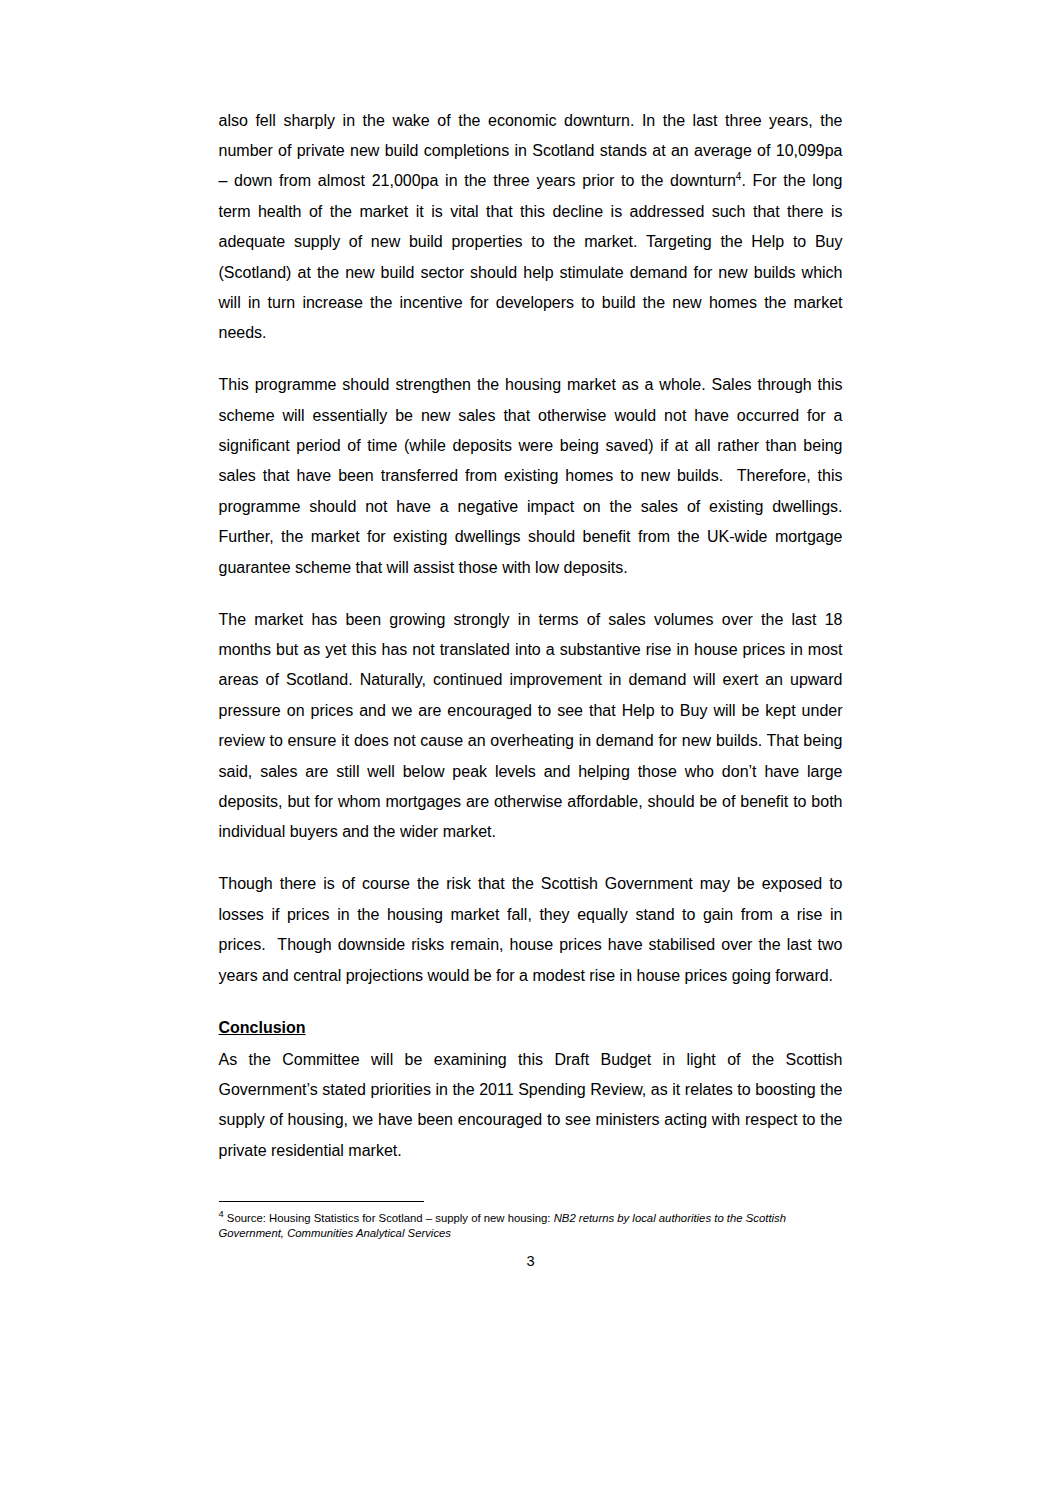also fell sharply in the wake of the economic downturn. In the last three years, the number of private new build completions in Scotland stands at an average of 10,099pa – down from almost 21,000pa in the three years prior to the downturn4. For the long term health of the market it is vital that this decline is addressed such that there is adequate supply of new build properties to the market. Targeting the Help to Buy (Scotland) at the new build sector should help stimulate demand for new builds which will in turn increase the incentive for developers to build the new homes the market needs.
This programme should strengthen the housing market as a whole. Sales through this scheme will essentially be new sales that otherwise would not have occurred for a significant period of time (while deposits were being saved) if at all rather than being sales that have been transferred from existing homes to new builds. Therefore, this programme should not have a negative impact on the sales of existing dwellings. Further, the market for existing dwellings should benefit from the UK-wide mortgage guarantee scheme that will assist those with low deposits.
The market has been growing strongly in terms of sales volumes over the last 18 months but as yet this has not translated into a substantive rise in house prices in most areas of Scotland. Naturally, continued improvement in demand will exert an upward pressure on prices and we are encouraged to see that Help to Buy will be kept under review to ensure it does not cause an overheating in demand for new builds. That being said, sales are still well below peak levels and helping those who don’t have large deposits, but for whom mortgages are otherwise affordable, should be of benefit to both individual buyers and the wider market.
Though there is of course the risk that the Scottish Government may be exposed to losses if prices in the housing market fall, they equally stand to gain from a rise in prices. Though downside risks remain, house prices have stabilised over the last two years and central projections would be for a modest rise in house prices going forward.
Conclusion
As the Committee will be examining this Draft Budget in light of the Scottish Government’s stated priorities in the 2011 Spending Review, as it relates to boosting the supply of housing, we have been encouraged to see ministers acting with respect to the private residential market.
4 Source: Housing Statistics for Scotland – supply of new housing: NB2 returns by local authorities to the Scottish Government, Communities Analytical Services
3